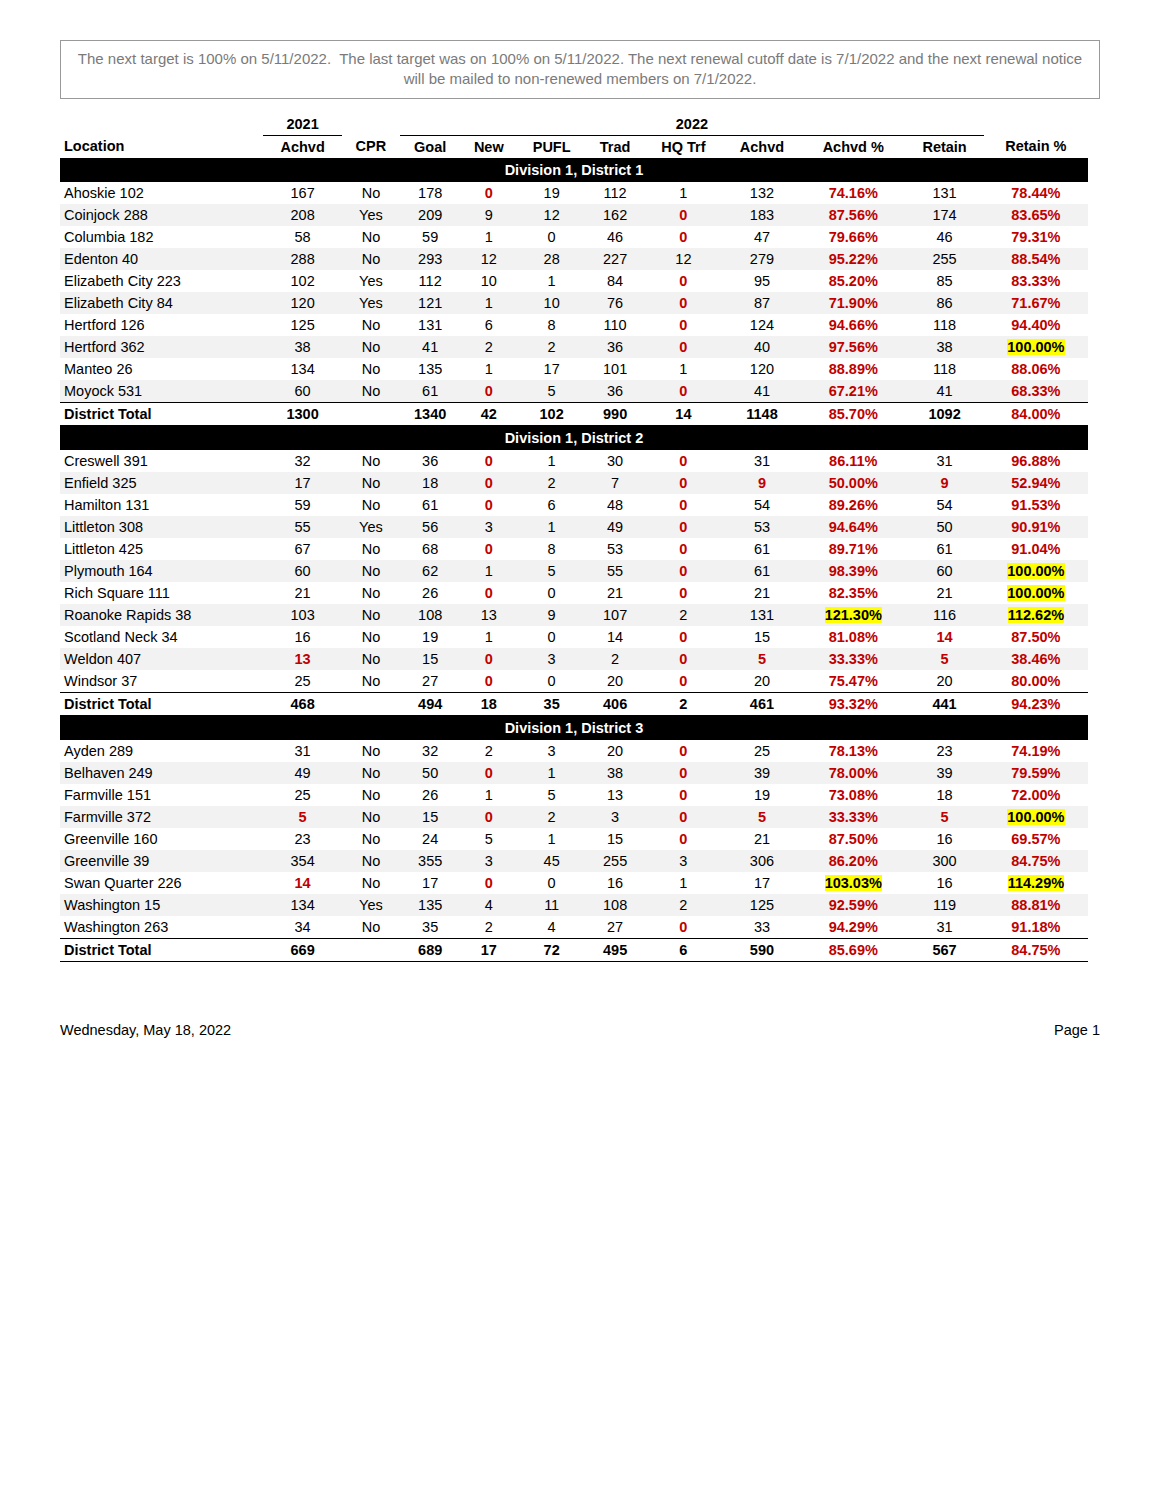The next target is 100% on 5/11/2022. The last target was on 100% on 5/11/2022. The next renewal cutoff date is 7/1/2022 and the next renewal notice will be mailed to non-renewed members on 7/1/2022.
| | 2021 | | 2022 | | |
| --- | --- | --- | --- | --- | --- |
| Location | Achvd | CPR | Goal | New | PUFL | Trad | HQ Trf | Achvd | Achvd % | Retain | Retain % |
| Division 1, District 1 |
| Ahoskie 102 | 167 | No | 178 | 0 | 19 | 112 | 1 | 132 | 74.16% | 131 | 78.44% |
| Coinjock 288 | 208 | Yes | 209 | 9 | 12 | 162 | 0 | 183 | 87.56% | 174 | 83.65% |
| Columbia 182 | 58 | No | 59 | 1 | 0 | 46 | 0 | 47 | 79.66% | 46 | 79.31% |
| Edenton 40 | 288 | No | 293 | 12 | 28 | 227 | 12 | 279 | 95.22% | 255 | 88.54% |
| Elizabeth City 223 | 102 | Yes | 112 | 10 | 1 | 84 | 0 | 95 | 85.20% | 85 | 83.33% |
| Elizabeth City 84 | 120 | Yes | 121 | 1 | 10 | 76 | 0 | 87 | 71.90% | 86 | 71.67% |
| Hertford 126 | 125 | No | 131 | 6 | 8 | 110 | 0 | 124 | 94.66% | 118 | 94.40% |
| Hertford 362 | 38 | No | 41 | 2 | 2 | 36 | 0 | 40 | 97.56% | 38 | 100.00% |
| Manteo 26 | 134 | No | 135 | 1 | 17 | 101 | 1 | 120 | 88.89% | 118 | 88.06% |
| Moyock 531 | 60 | No | 61 | 0 | 5 | 36 | 0 | 41 | 67.21% | 41 | 68.33% |
| District Total | 1300 | | 1340 | 42 | 102 | 990 | 14 | 1148 | 85.70% | 1092 | 84.00% |
| Division 1, District 2 |
| Creswell 391 | 32 | No | 36 | 0 | 1 | 30 | 0 | 31 | 86.11% | 31 | 96.88% |
| Enfield 325 | 17 | No | 18 | 0 | 2 | 7 | 0 | 9 | 50.00% | 9 | 52.94% |
| Hamilton 131 | 59 | No | 61 | 0 | 6 | 48 | 0 | 54 | 89.26% | 54 | 91.53% |
| Littleton 308 | 55 | Yes | 56 | 3 | 1 | 49 | 0 | 53 | 94.64% | 50 | 90.91% |
| Littleton 425 | 67 | No | 68 | 0 | 8 | 53 | 0 | 61 | 89.71% | 61 | 91.04% |
| Plymouth 164 | 60 | No | 62 | 1 | 5 | 55 | 0 | 61 | 98.39% | 60 | 100.00% |
| Rich Square 111 | 21 | No | 26 | 0 | 0 | 21 | 0 | 21 | 82.35% | 21 | 100.00% |
| Roanoke Rapids 38 | 103 | No | 108 | 13 | 9 | 107 | 2 | 131 | 121.30% | 116 | 112.62% |
| Scotland Neck 34 | 16 | No | 19 | 1 | 0 | 14 | 0 | 15 | 81.08% | 14 | 87.50% |
| Weldon 407 | 13 | No | 15 | 0 | 3 | 2 | 0 | 5 | 33.33% | 5 | 38.46% |
| Windsor 37 | 25 | No | 27 | 0 | 0 | 20 | 0 | 20 | 75.47% | 20 | 80.00% |
| District Total | 468 | | 494 | 18 | 35 | 406 | 2 | 461 | 93.32% | 441 | 94.23% |
| Division 1, District 3 |
| Ayden 289 | 31 | No | 32 | 2 | 3 | 20 | 0 | 25 | 78.13% | 23 | 74.19% |
| Belhaven 249 | 49 | No | 50 | 0 | 1 | 38 | 0 | 39 | 78.00% | 39 | 79.59% |
| Farmville 151 | 25 | No | 26 | 1 | 5 | 13 | 0 | 19 | 73.08% | 18 | 72.00% |
| Farmville 372 | 5 | No | 15 | 0 | 2 | 3 | 0 | 5 | 33.33% | 5 | 100.00% |
| Greenville 160 | 23 | No | 24 | 5 | 1 | 15 | 0 | 21 | 87.50% | 16 | 69.57% |
| Greenville 39 | 354 | No | 355 | 3 | 45 | 255 | 3 | 306 | 86.20% | 300 | 84.75% |
| Swan Quarter 226 | 14 | No | 17 | 0 | 0 | 16 | 1 | 17 | 103.03% | 16 | 114.29% |
| Washington 15 | 134 | Yes | 135 | 4 | 11 | 108 | 2 | 125 | 92.59% | 119 | 88.81% |
| Washington 263 | 34 | No | 35 | 2 | 4 | 27 | 0 | 33 | 94.29% | 31 | 91.18% |
| District Total | 669 | | 689 | 17 | 72 | 495 | 6 | 590 | 85.69% | 567 | 84.75% |
Wednesday, May 18, 2022 Page 1